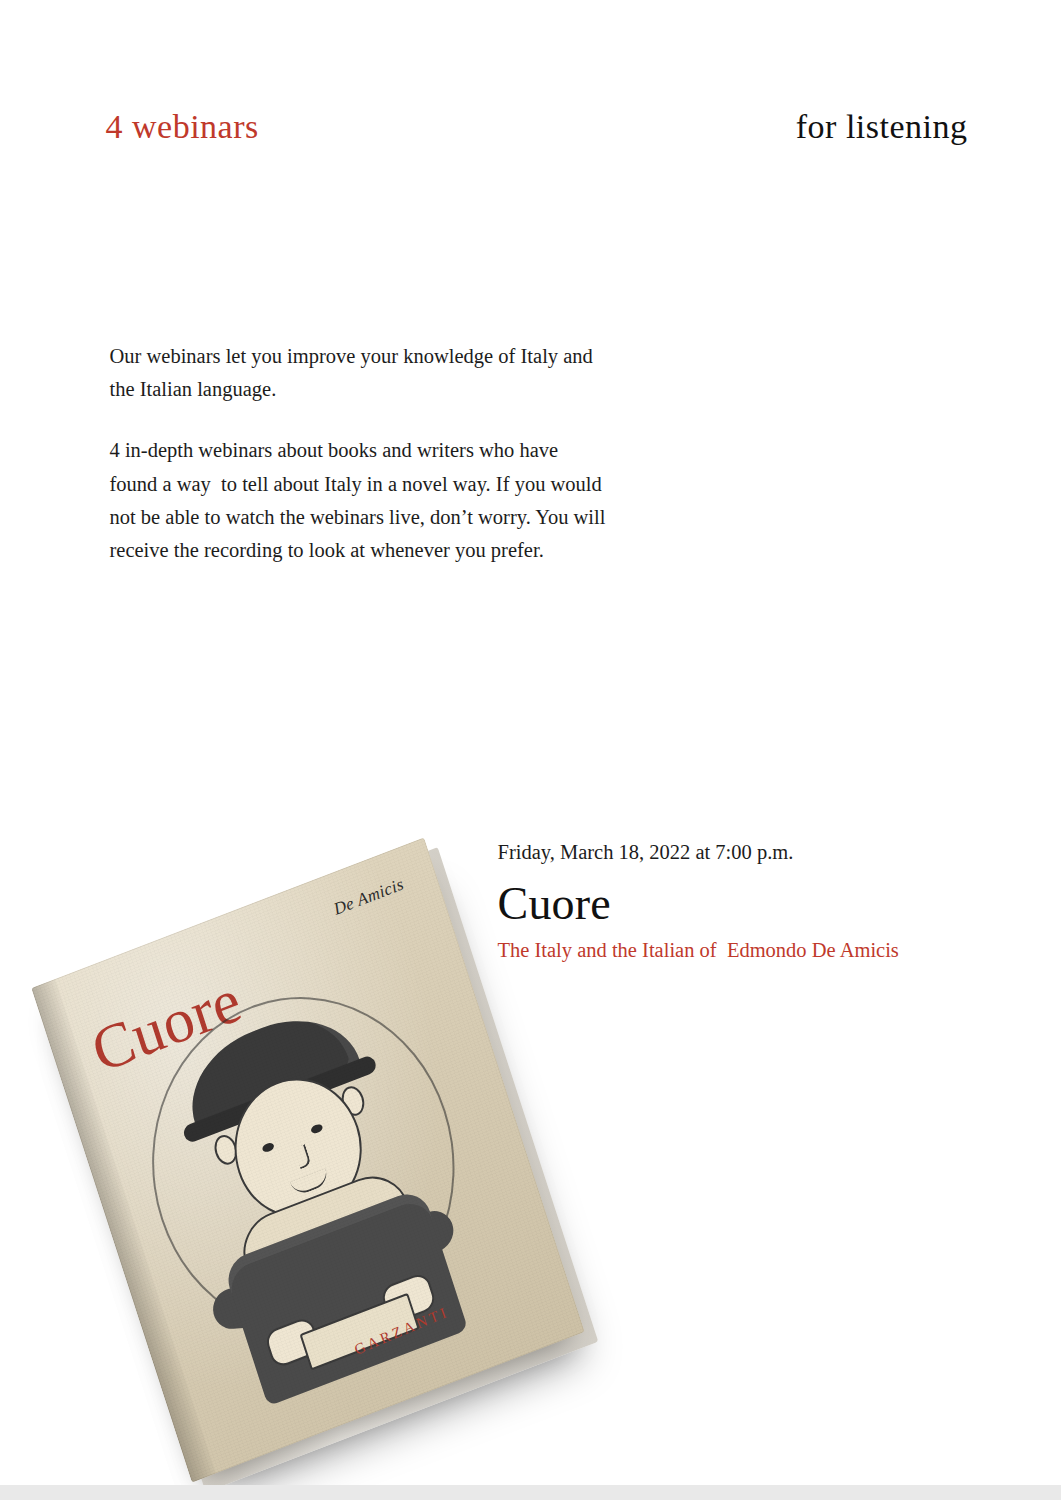4 webinars
for listening
Our webinars let you improve your knowledge of Italy and the Italian language.
4 in-depth webinars about books and writers who have found a way to tell about Italy in a novel way. If you would not be able to watch the webinars live, don’t worry. You will receive the recording to look at whenever you prefer.
Friday, March 18, 2022 at 7:00 p.m.
Cuore
The Italy and the Italian of Edmondo De Amicis
De Amicis
Cuore
GARZANTI